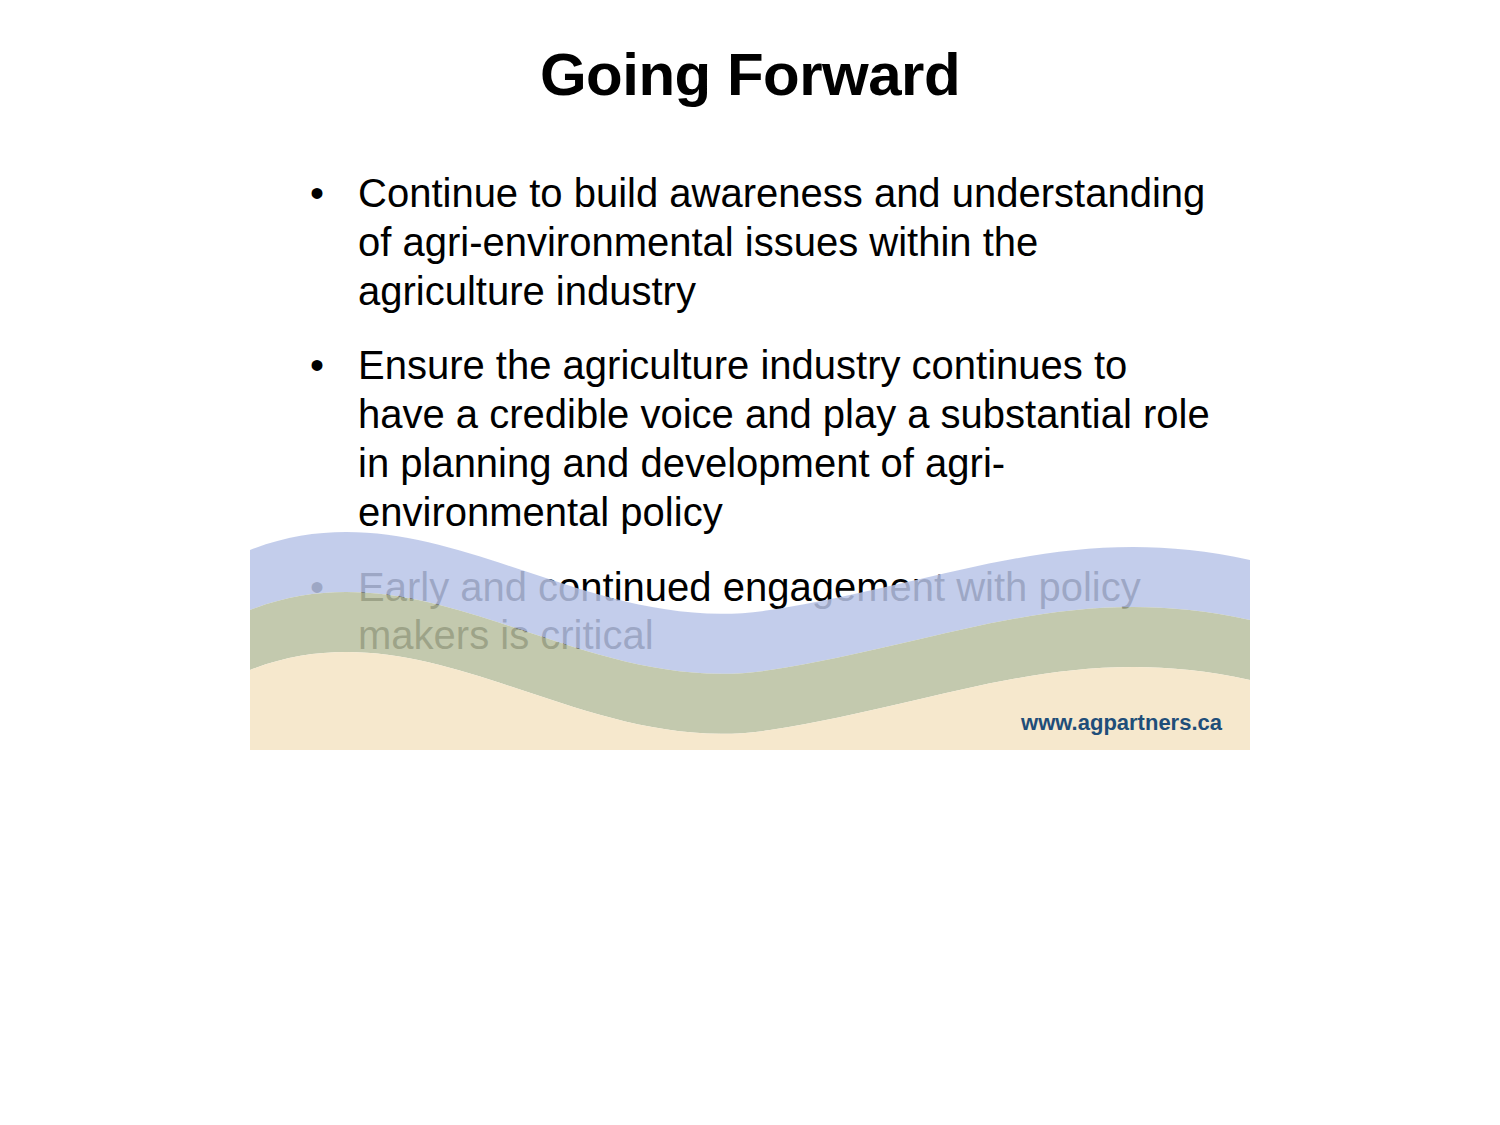Going Forward
Continue to build awareness and understanding of agri-environmental issues within the agriculture industry
Ensure the agriculture industry continues to have a credible voice and play a substantial role in planning and development of agri-environmental policy
Early and continued engagement with policy makers is critical
www.agpartners.ca